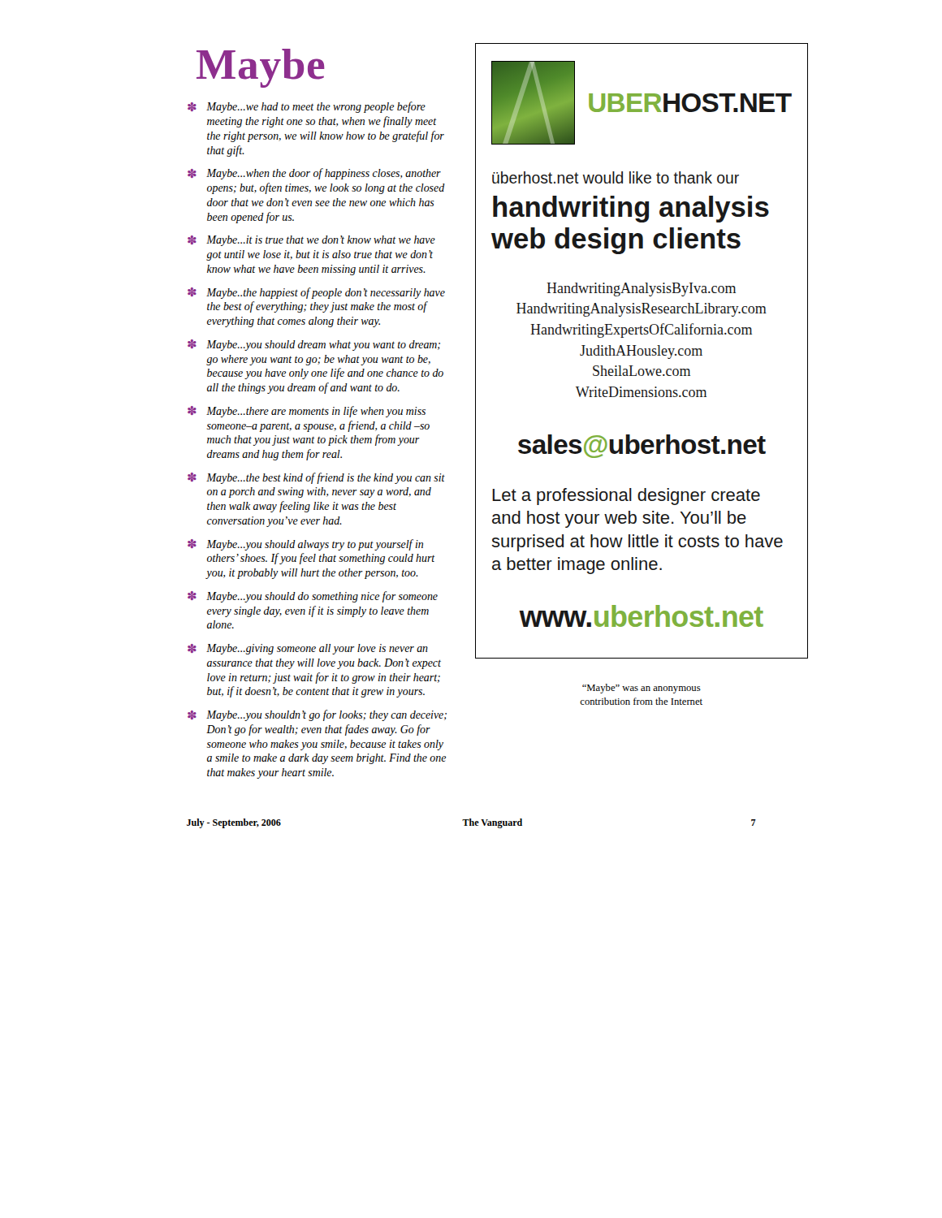Maybe
Maybe...we had to meet the wrong people before meeting the right one so that, when we finally meet the right person, we will know how to be grateful for that gift.
Maybe...when the door of happiness closes, another opens; but, often times, we look so long at the closed door that we don’t even see the new one which has been opened for us.
Maybe...it is true that we don’t know what we have got until we lose it, but it is also true that we don’t know what we have been missing until it arrives.
Maybe..the happiest of people don’t necessarily have the best of everything; they just make the most of everything that comes along their way.
Maybe...you should dream what you want to dream; go where you want to go; be what you want to be, because you have only one life and one chance to do all the things you dream of and want to do.
Maybe...there are moments in life when you miss someone–a parent, a spouse, a friend, a child –so much that you just want to pick them from your dreams and hug them for real.
Maybe...the best kind of friend is the kind you can sit on a porch and swing with, never say a word, and then walk away feeling like it was the best conversation you’ve ever had.
Maybe...you should always try to put yourself in others’ shoes. If you feel that something could hurt you, it probably will hurt the other person, too.
Maybe...you should do something nice for someone every single day, even if it is simply to leave them alone.
Maybe...giving someone all your love is never an assurance that they will love you back. Don’t expect love in return; just wait for it to grow in their heart; but, if it doesn’t, be content that it grew in yours.
Maybe...you shouldn’t go for looks; they can deceive; Don’t go for wealth; even that fades away. Go for someone who makes you smile, because it takes only a smile to make a dark day seem bright. Find the one that makes your heart smile.
UBER HOST.NET
überhost.net would like to thank our handwriting analysis
web design clients
HandwritingAnalysisByIva.com
HandwritingAnalysisResearchLibrary.com
HandwritingExpertsOfCalifornia.com
JudithAHousley.com
SheilaLowe.com
WriteDimensions.com
sales@uberhost.net
Let a professional designer create and host your web site. You’ll be surprised at how little it costs to have a better image online.
www. uberhost.net
“Maybe” was an anonymous
contribution from the Internet
July - September, 2006
The Vanguard
7